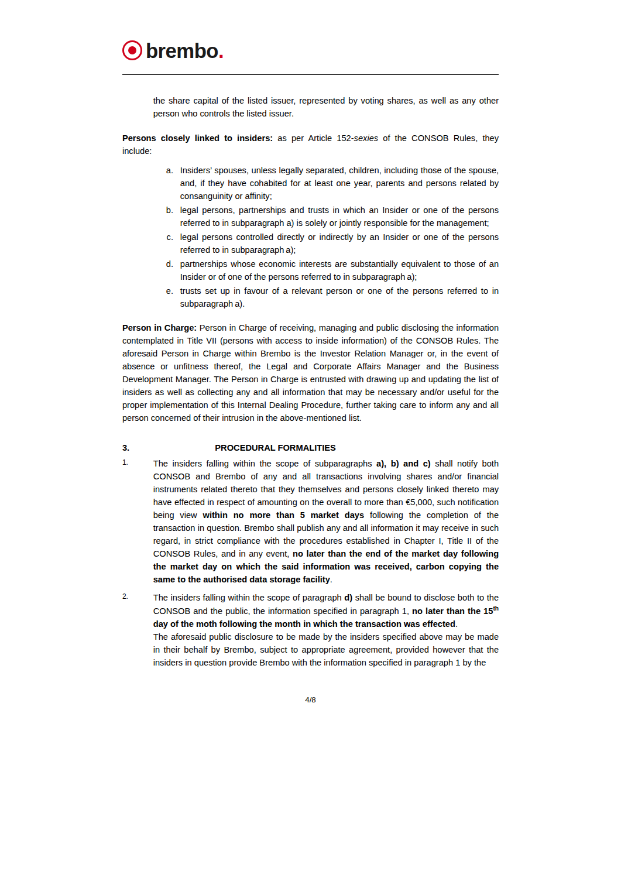brembo.
the share capital of the listed issuer, represented by voting shares, as well as any other person who controls the listed issuer.
Persons closely linked to insiders: as per Article 152-sexies of the CONSOB Rules, they include:
Insiders’ spouses, unless legally separated, children, including those of the spouse, and, if they have cohabited for at least one year, parents and persons related by consanguinity or affinity;
legal persons, partnerships and trusts in which an Insider or one of the persons referred to in subparagraph a) is solely or jointly responsible for the management;
legal persons controlled directly or indirectly by an Insider or one of the persons referred to in subparagraph a);
partnerships whose economic interests are substantially equivalent to those of an Insider or of one of the persons referred to in subparagraph a);
trusts set up in favour of a relevant person or one of the persons referred to in subparagraph a).
Person in Charge: Person in Charge of receiving, managing and public disclosing the information contemplated in Title VII (persons with access to inside information) of the CONSOB Rules. The aforesaid Person in Charge within Brembo is the Investor Relation Manager or, in the event of absence or unfitness thereof, the Legal and Corporate Affairs Manager and the Business Development Manager. The Person in Charge is entrusted with drawing up and updating the list of insiders as well as collecting any and all information that may be necessary and/or useful for the proper implementation of this Internal Dealing Procedure, further taking care to inform any and all person concerned of their intrusion in the above-mentioned list.
3. PROCEDURAL FORMALITIES
The insiders falling within the scope of subparagraphs a), b) and c) shall notify both CONSOB and Brembo of any and all transactions involving shares and/or financial instruments related thereto that they themselves and persons closely linked thereto may have effected in respect of amounting on the overall to more than €5,000, such notification being view within no more than 5 market days following the completion of the transaction in question. Brembo shall publish any and all information it may receive in such regard, in strict compliance with the procedures established in Chapter I, Title II of the CONSOB Rules, and in any event, no later than the end of the market day following the market day on which the said information was received, carbon copying the same to the authorised data storage facility.
The insiders falling within the scope of paragraph d) shall be bound to disclose both to the CONSOB and the public, the information specified in paragraph 1, no later than the 15th day of the moth following the month in which the transaction was effected.
The aforesaid public disclosure to be made by the insiders specified above may be made in their behalf by Brembo, subject to appropriate agreement, provided however that the insiders in question provide Brembo with the information specified in paragraph 1 by the
4/8